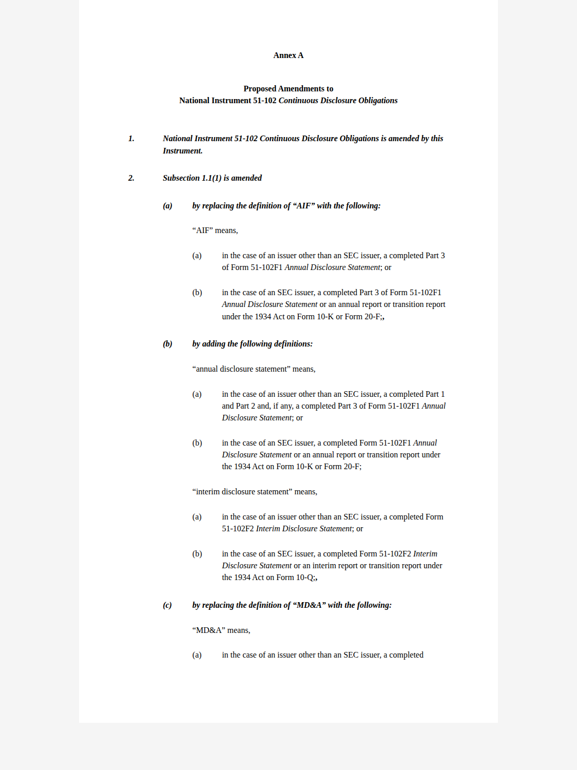Annex A
Proposed Amendments to
National Instrument 51-102 Continuous Disclosure Obligations
1.
National Instrument 51-102 Continuous Disclosure Obligations is amended by this Instrument.
2.
Subsection 1.1(1) is amended
(a)
by replacing the definition of “AIF” with the following:
“AIF” means,
(a)
in the case of an issuer other than an SEC issuer, a completed Part 3 of Form 51-102F1 Annual Disclosure Statement; or
(b)
in the case of an SEC issuer, a completed Part 3 of Form 51-102F1 Annual Disclosure Statement or an annual report or transition report under the 1934 Act on Form 10-K or Form 20-F;,
(b)
by adding the following definitions:
“annual disclosure statement” means,
(a)
in the case of an issuer other than an SEC issuer, a completed Part 1 and Part 2 and, if any, a completed Part 3 of Form 51-102F1 Annual Disclosure Statement; or
(b)
in the case of an SEC issuer, a completed Form 51-102F1 Annual Disclosure Statement or an annual report or transition report under the 1934 Act on Form 10-K or Form 20-F;
“interim disclosure statement” means,
(a)
in the case of an issuer other than an SEC issuer, a completed Form 51-102F2 Interim Disclosure Statement; or
(b)
in the case of an SEC issuer, a completed Form 51-102F2 Interim Disclosure Statement or an interim report or transition report under the 1934 Act on Form 10-Q;,
(c)
by replacing the definition of “MD&A” with the following:
“MD&A” means,
(a)
in the case of an issuer other than an SEC issuer, a completed